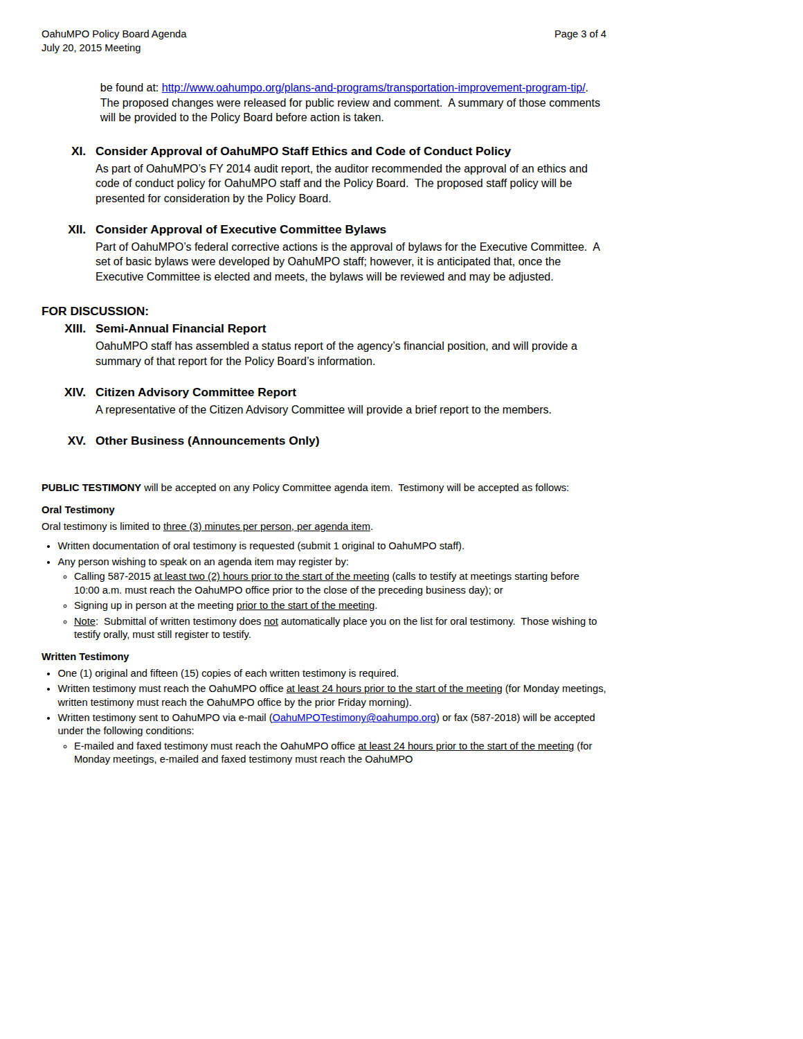OahuMPO Policy Board Agenda
July 20, 2015 Meeting
Page 3 of 4
be found at: http://www.oahumpo.org/plans-and-programs/transportation-improvement-program-tip/. The proposed changes were released for public review and comment. A summary of those comments will be provided to the Policy Board before action is taken.
XI.
Consider Approval of OahuMPO Staff Ethics and Code of Conduct Policy
As part of OahuMPO’s FY 2014 audit report, the auditor recommended the approval of an ethics and code of conduct policy for OahuMPO staff and the Policy Board. The proposed staff policy will be presented for consideration by the Policy Board.
XII.
Consider Approval of Executive Committee Bylaws
Part of OahuMPO’s federal corrective actions is the approval of bylaws for the Executive Committee. A set of basic bylaws were developed by OahuMPO staff; however, it is anticipated that, once the Executive Committee is elected and meets, the bylaws will be reviewed and may be adjusted.
FOR DISCUSSION:
XIII.
Semi-Annual Financial Report
OahuMPO staff has assembled a status report of the agency’s financial position, and will provide a summary of that report for the Policy Board’s information.
XIV.
Citizen Advisory Committee Report
A representative of the Citizen Advisory Committee will provide a brief report to the members.
XV.
Other Business (Announcements Only)
PUBLIC TESTIMONY will be accepted on any Policy Committee agenda item. Testimony will be accepted as follows:
Oral Testimony
Oral testimony is limited to three (3) minutes per person, per agenda item.
Written documentation of oral testimony is requested (submit 1 original to OahuMPO staff).
Any person wishing to speak on an agenda item may register by:
Calling 587-2015 at least two (2) hours prior to the start of the meeting (calls to testify at meetings starting before 10:00 a.m. must reach the OahuMPO office prior to the close of the preceding business day); or
Signing up in person at the meeting prior to the start of the meeting.
Note: Submittal of written testimony does not automatically place you on the list for oral testimony. Those wishing to testify orally, must still register to testify.
Written Testimony
One (1) original and fifteen (15) copies of each written testimony is required.
Written testimony must reach the OahuMPO office at least 24 hours prior to the start of the meeting (for Monday meetings, written testimony must reach the OahuMPO office by the prior Friday morning).
Written testimony sent to OahuMPO via e-mail (OahuMPOTestimony@oahumpo.org) or fax (587-2018) will be accepted under the following conditions:
E-mailed and faxed testimony must reach the OahuMPO office at least 24 hours prior to the start of the meeting (for Monday meetings, e-mailed and faxed testimony must reach the OahuMPO